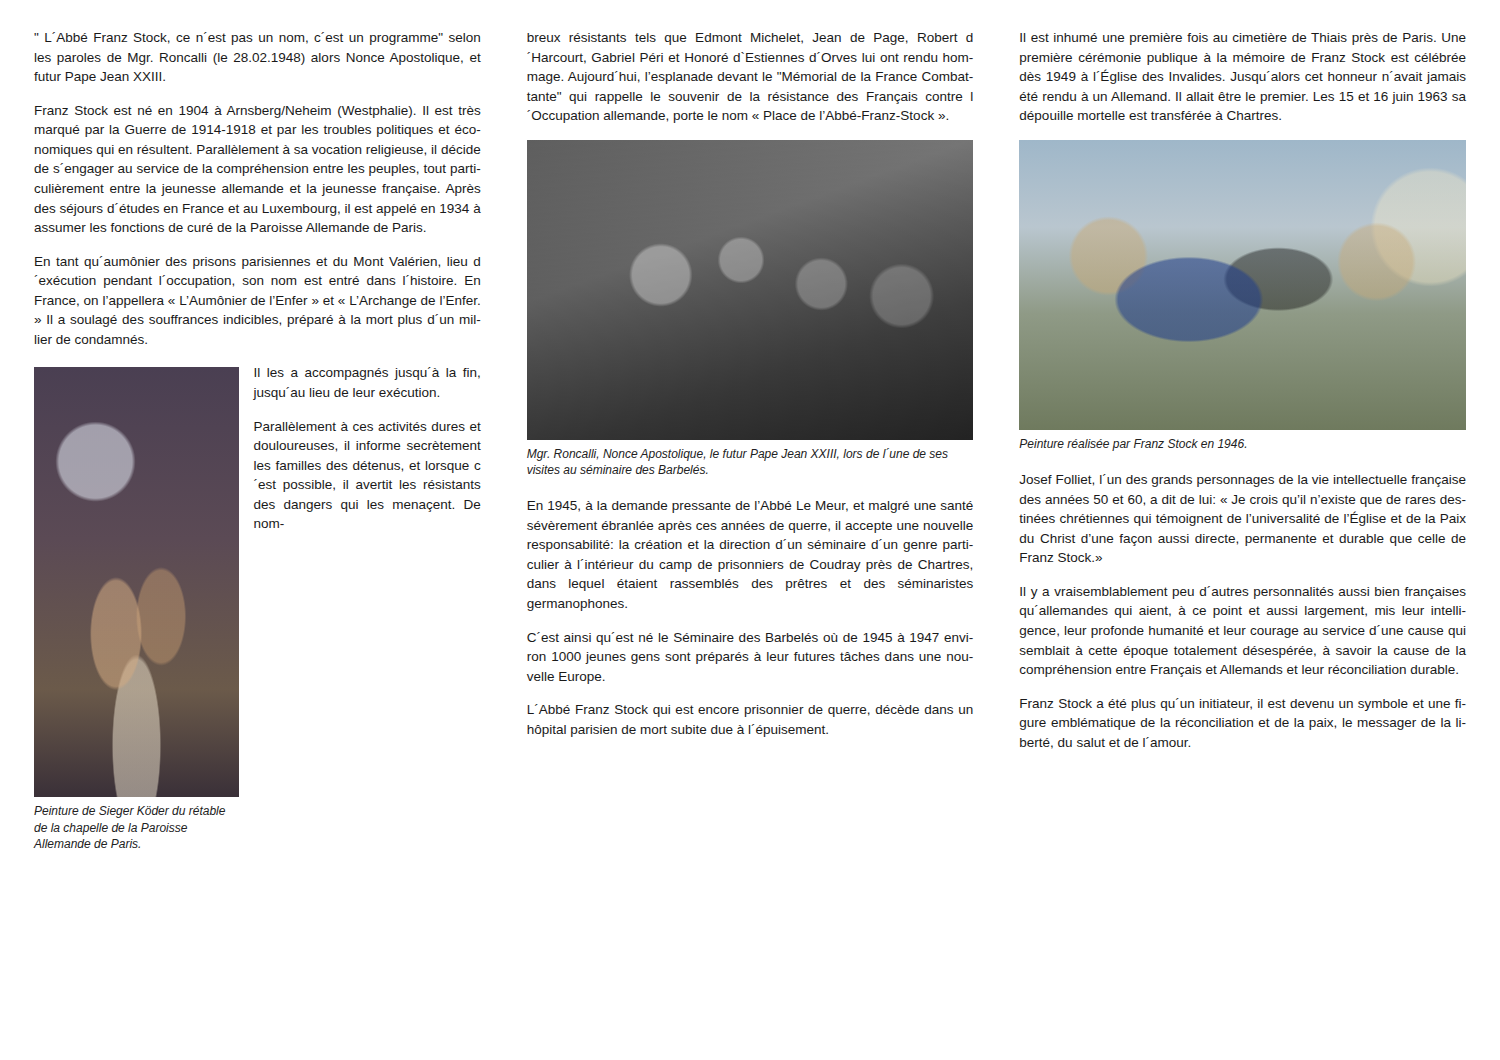" L´Abbé Franz Stock, ce n´est pas un nom, c´est un programme" selon les paroles de Mgr. Roncalli (le 28.02.1948) alors Nonce Apostolique, et futur Pape Jean XXIII.
Franz Stock est né en 1904 à Arnsberg/Neheim (Westphalie). Il est très marqué par la Guerre de 1914-1918 et par les troubles politiques et économiques qui en résultent. Parallèlement à sa vocation religieuse, il décide de s´engager au service de la compréhension entre les peuples, tout particulièrement entre la jeunesse allemande et la jeunesse française. Après des séjours d´études en France et au Luxembourg, il est appelé en 1934 à assumer les fonctions de curé de la Paroisse Allemande de Paris.
En tant qu´aumônier des prisons parisiennes et du Mont Valérien, lieu d´exécution pendant l´occupation, son nom est entré dans l´histoire. En France, on l’appellera « L’Aumônier de l’Enfer » et « L’Archange de l’Enfer. » Il a soulagé des souffrances indicibles, préparé à la mort plus d´un millier de condamnés.
Peinture de Sieger Köder du rétable de la chapelle de la Paroisse Allemande de Paris.
Il les a accompagnés jusqu´à la fin, jusqu´au lieu de leur exécution.
Parallèlement à ces activités dures et douloureuses, il informe secrètement les familles des détenus, et lorsque c´est possible, il avertit les résistants des dangers qui les menaçent. De nom-
breux résistants tels que Edmont Michelet, Jean de Page, Robert d´Harcourt, Gabriel Péri et Honoré d`Estiennes d´Orves lui ont rendu hommage. Aujourd´hui, l’esplanade devant le "Mémorial de la France Combattante" qui rappelle le souvenir de la résistance des Français contre l´Occupation allemande, porte le nom « Place de l’Abbé-Franz-Stock ».
Mgr. Roncalli, Nonce Apostolique, le futur Pape Jean XXIII, lors de l´une de ses visites au séminaire des Barbelés.
En 1945, à la demande pressante de l’Abbé Le Meur, et malgré une santé sévèrement ébranlée après ces années de querre, il accepte une nouvelle responsabilité: la création et la direction d´un séminaire d´un genre particulier à l´intérieur du camp de prisonniers de Coudray près de Chartres, dans lequel étaient rassemblés des prêtres et des séminaristes germanophones.
C´est ainsi qu´est né le Séminaire des Barbelés où de 1945 à 1947 environ 1000 jeunes gens sont préparés à leur futures tâches dans une nouvelle Europe.
L´Abbé Franz Stock qui est encore prisonnier de querre, décède dans un hôpital parisien de mort subite due à l´épuisement.
Il est inhumé une première fois au cimetière de Thiais près de Paris. Une première cérémonie publique à la mémoire de Franz Stock est célébrée dès 1949 à l´Église des Invalides. Jusqu´alors cet honneur n´avait jamais été rendu à un Allemand. Il allait être le premier. Les 15 et 16 juin 1963 sa dépouille mortelle est transférée à Chartres.
Peinture réalisée par Franz Stock en 1946.
Josef Folliet, l´un des grands personnages de la vie intellectuelle française des années 50 et 60, a dit de lui: « Je crois qu’il n’existe que de rares destinées chrétiennes qui témoignent de l’universalité de l’Église et de la Paix du Christ d’une façon aussi directe, permanente et durable que celle de Franz Stock.»
Il y a vraisemblablement peu d´autres personnalités aussi bien françaises qu´allemandes qui aient, à ce point et aussi largement, mis leur intelligence, leur profonde humanité et leur courage au service d´une cause qui semblait à cette époque totalement désespérée, à savoir la cause de la compréhension entre Français et Allemands et leur réconciliation durable.
Franz Stock a été plus qu´un initiateur, il est devenu un symbole et une figure emblématique de la réconciliation et de la paix, le messager de la liberté, du salut et de l´amour.